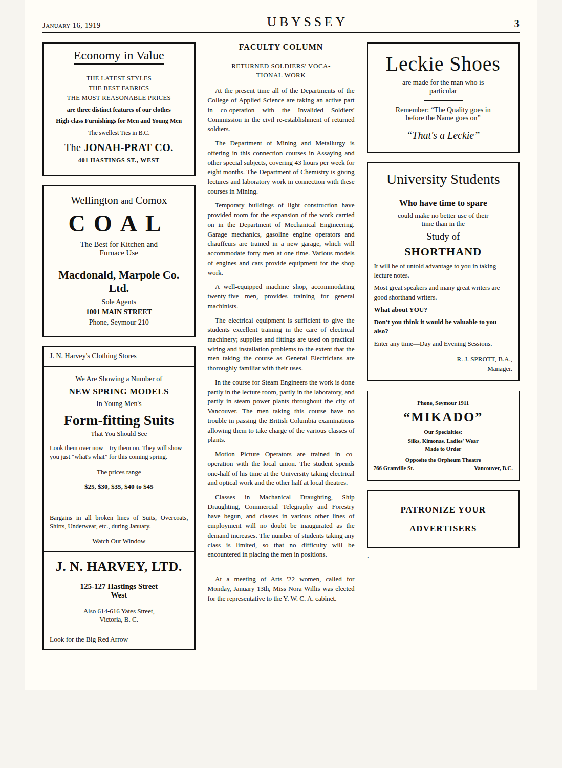January 16, 1919
Ubyssey
3
Economy in Value
The Latest Styles
The Best Fabrics
The Most Reasonable Prices
are three distinct features of our clothes
High-class Furnishings for Men and Young Men
The swellest Ties in B.C.
The JONAH-PRAT CO.
401 Hastings St., West
Wellington and Comox
COAL
The Best for Kitchen and
Furnace Use
Macdonald, Marpole Co. Ltd.
Sole Agents
1001 MAIN STREET
Phone, Seymour 210
J. N. Harvey's Clothing Stores
We Are Showing a Number of
NEW SPRING MODELS
In Young Men's
Form-fitting Suits
That You Should See
Look them over now—try them on. They will show you just “what's what” for this coming spring.
The prices range
$25, $30, $35, $40 to $45
Bargains in all broken lines of Suits, Overcoats, Shirts, Underwear, etc., during January.
Watch Our Window
J. N. HARVEY, LTD.
125-127 Hastings Street
West
Also 614-616 Yates Street,
Victoria, B. C.
Look for the Big Red Arrow
FACULTY COLUMN
RETURNED SOLDIERS' VOCA-
TIONAL WORK
At the present time all of the Departments of the College of Applied Science are taking an active part in co-operation with the Invalided Soldiers' Commission in the civil re-establishment of returned soldiers.
The Department of Mining and Metallurgy is offering in this connection courses in Assaying and other special subjects, covering 43 hours per week for eight months. The Department of Chemistry is giving lectures and laboratory work in connection with these courses in Mining.
Temporary buildings of light construction have provided room for the expansion of the work carried on in the Department of Mechanical Engineering. Garage mechanics, gasoline engine operators and chauffeurs are trained in a new garage, which will accommodate forty men at one time. Various models of engines and cars provide equipment for the shop work.
A well-equipped machine shop, accommodating twenty-five men, provides training for general machinists.
The electrical equipment is sufficient to give the students excellent training in the care of electrical machinery; supplies and fittings are used on practical wiring and installation problems to the extent that the men taking the course as General Electricians are thoroughly familiar with their uses.
In the course for Steam Engineers the work is done partly in the lecture room, partly in the laboratory, and partly in steam power plants throughout the city of Vancouver. The men taking this course have no trouble in passing the British Columbia examinations allowing them to take charge of the various classes of plants.
Motion Picture Operators are trained in co-operation with the local union. The student spends one-half of his time at the University taking electrical and optical work and the other half at local theatres.
Classes in Machanical Draughting, Ship Draughting, Commercial Telegraphy and Forestry have begun, and classes in various other lines of employment will no doubt be inaugurated as the demand increases. The number of students taking any class is limited, so that no difficulty will be encountered in placing the men in positions.
At a meeting of Arts '22 women, called for Monday, January 13th, Miss Nora Willis was elected for the representative to the Y. W. C. A. cabinet.
Leckie Shoes
are made for the man who is
particular
Remember: “The Quality goes in
before the Name goes on”
“That's a Leckie”
University Students
Who have time to spare
could make no better use of their
time than in the
Study of
SHORTHAND
It will be of untold advantage to you in taking lecture notes.
Most great speakers and many great writers are good shorthand writers.
What about YOU?
Don't you think it would be valuable to you also?
Enter any time—Day and Evening Sessions.
R. J. SPROTT, B.A.,
Manager.
Phone, Seymour 1911
“MIKADO”
Our Specialties:
Silks, Kimonas, Ladies' Wear
Made to Order
Opposite the Orpheum Theatre
766 Granville St. Vancouver, B.C.
PATRONIZE YOUR
ADVERTISERS
·